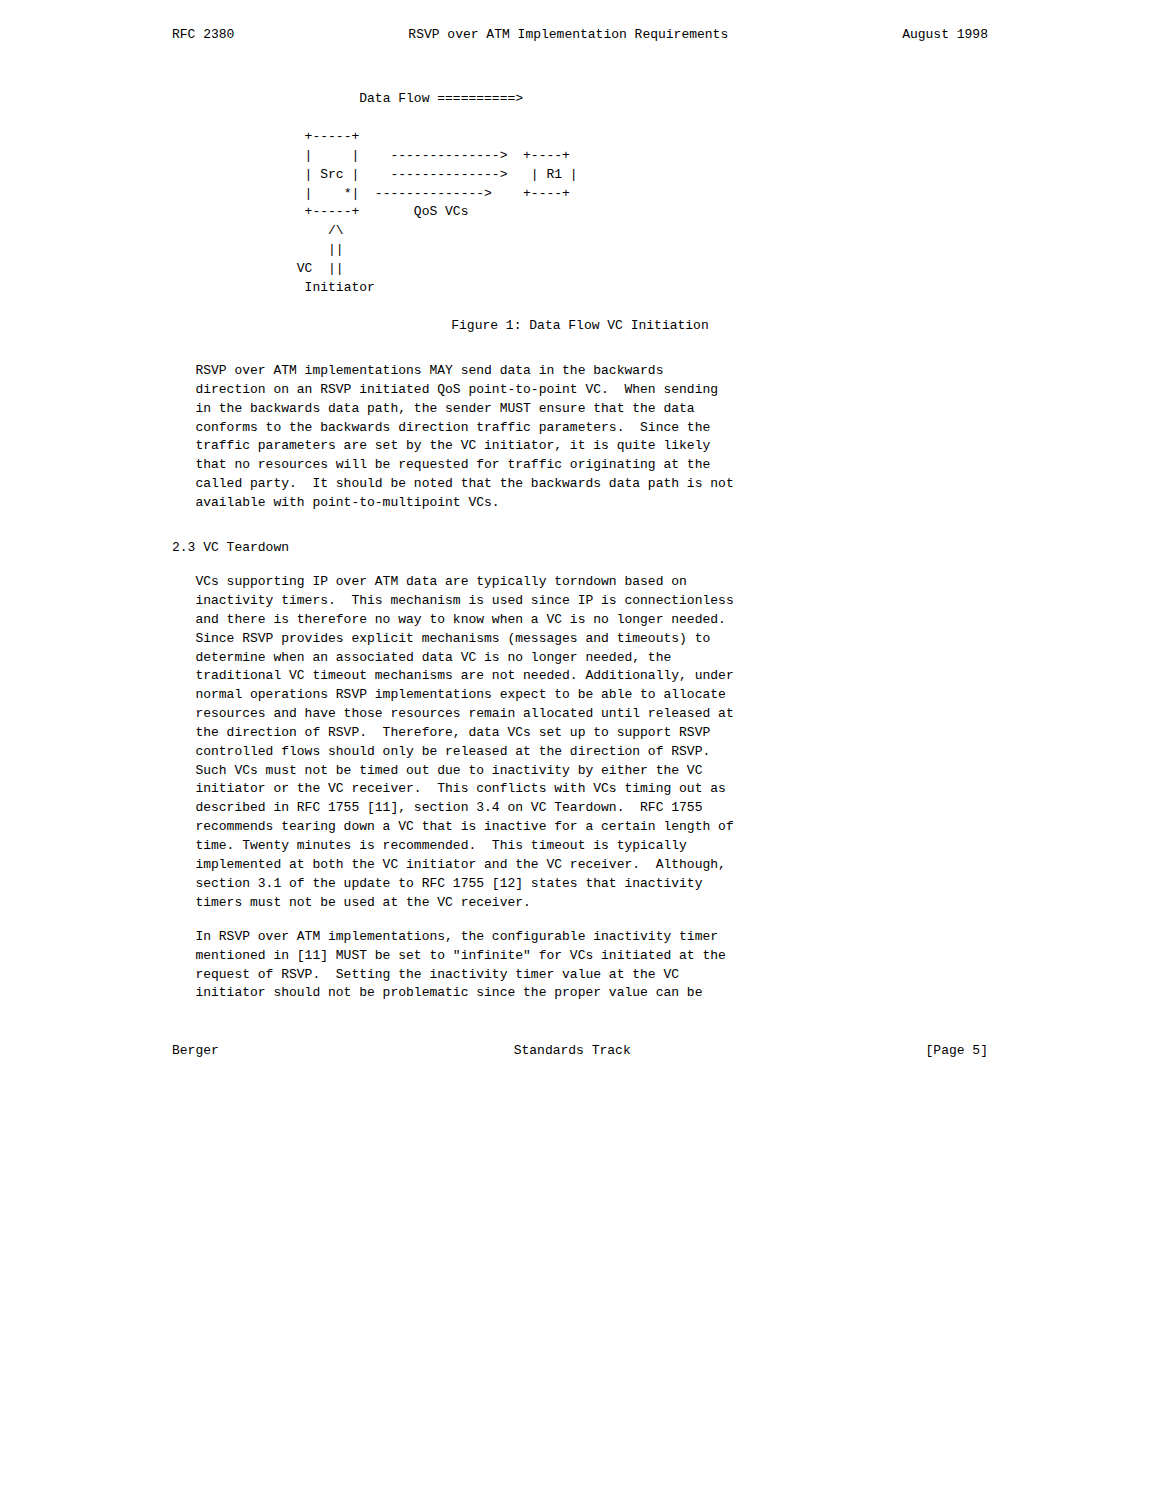RFC 2380 RSVP over ATM Implementation Requirements August 1998
                        Data Flow ==========>

                 +-----+
                 |     |    -------------->  +----+
                 | Src |    -------------->   | R1 |
                 |    *|  -------------->    +----+
                 +-----+       QoS VCs
                    /\
                    ||
                VC  ||
                 Initiator
Figure 1: Data Flow VC Initiation
RSVP over ATM implementations MAY send data in the backwards direction on an RSVP initiated QoS point-to-point VC. When sending in the backwards data path, the sender MUST ensure that the data conforms to the backwards direction traffic parameters. Since the traffic parameters are set by the VC initiator, it is quite likely that no resources will be requested for traffic originating at the called party. It should be noted that the backwards data path is not available with point-to-multipoint VCs.
2.3 VC Teardown
VCs supporting IP over ATM data are typically torndown based on inactivity timers. This mechanism is used since IP is connectionless and there is therefore no way to know when a VC is no longer needed. Since RSVP provides explicit mechanisms (messages and timeouts) to determine when an associated data VC is no longer needed, the traditional VC timeout mechanisms are not needed. Additionally, under normal operations RSVP implementations expect to be able to allocate resources and have those resources remain allocated until released at the direction of RSVP. Therefore, data VCs set up to support RSVP controlled flows should only be released at the direction of RSVP. Such VCs must not be timed out due to inactivity by either the VC initiator or the VC receiver. This conflicts with VCs timing out as described in RFC 1755 [11], section 3.4 on VC Teardown. RFC 1755 recommends tearing down a VC that is inactive for a certain length of time. Twenty minutes is recommended. This timeout is typically implemented at both the VC initiator and the VC receiver. Although, section 3.1 of the update to RFC 1755 [12] states that inactivity timers must not be used at the VC receiver.
In RSVP over ATM implementations, the configurable inactivity timer mentioned in [11] MUST be set to "infinite" for VCs initiated at the request of RSVP. Setting the inactivity timer value at the VC initiator should not be problematic since the proper value can be
Berger Standards Track [Page 5]